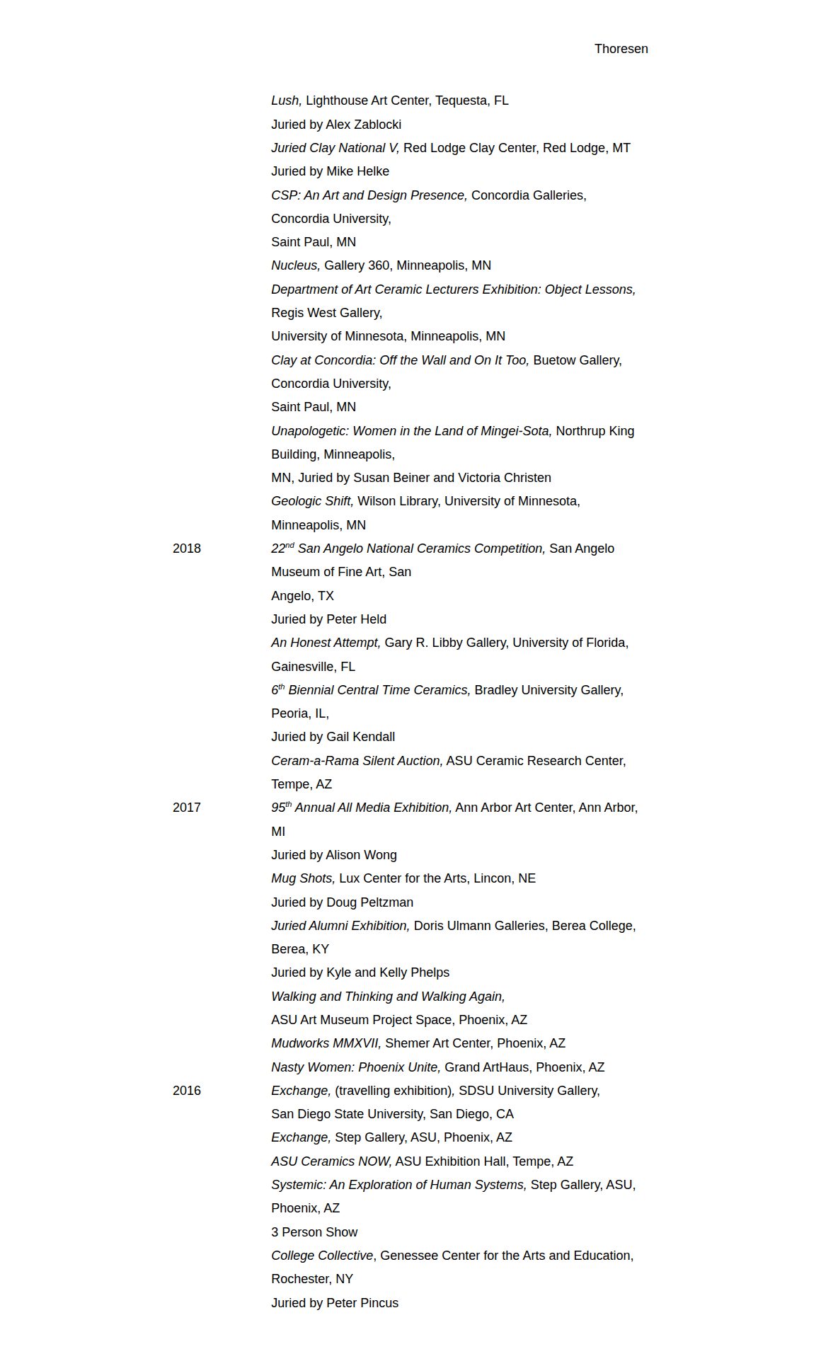Thoresen
| | Lush, Lighthouse Art Center, Tequesta, FL Juried by Alex Zablocki Juried Clay National V, Red Lodge Clay Center, Red Lodge, MT Juried by Mike Helke CSP: An Art and Design Presence, Concordia Galleries, Concordia University, Saint Paul, MN Nucleus, Gallery 360, Minneapolis, MN Department of Art Ceramic Lecturers Exhibition: Object Lessons, Regis West Gallery, University of Minnesota, Minneapolis, MN Clay at Concordia: Off the Wall and On It Too, Buetow Gallery, Concordia University, Saint Paul, MN Unapologetic: Women in the Land of Mingei-Sota, Northrup King Building, Minneapolis, MN, Juried by Susan Beiner and Victoria Christen Geologic Shift, Wilson Library, University of Minnesota, Minneapolis, MN |
| 2018 | 22 nd San Angelo National Ceramics Competition, San Angelo Museum of Fine Art, San Angelo, TX Juried by Peter Held An Honest Attempt, Gary R. Libby Gallery, University of Florida, Gainesville, FL 6 th Biennial Central Time Ceramics, Bradley University Gallery, Peoria, IL, Juried by Gail Kendall Ceram-a-Rama Silent Auction, ASU Ceramic Research Center, Tempe, AZ |
| 2017 | 95 th Annual All Media Exhibition, Ann Arbor Art Center, Ann Arbor, MI Juried by Alison Wong Mug Shots, Lux Center for the Arts, Lincon, NE Juried by Doug Peltzman Juried Alumni Exhibition, Doris Ulmann Galleries, Berea College, Berea, KY Juried by Kyle and Kelly Phelps Walking and Thinking and Walking Again, ASU Art Museum Project Space, Phoenix, AZ Mudworks MMXVII, Shemer Art Center, Phoenix, AZ Nasty Women: Phoenix Unite, Grand ArtHaus, Phoenix, AZ |
| 2016 | Exchange, (travelling exhibition) , SDSU University Gallery, San Diego State University, San Diego, CA Exchange, Step Gallery, ASU, Phoenix, AZ ASU Ceramics NOW, ASU Exhibition Hall, Tempe, AZ Systemic: An Exploration of Human Systems, Step Gallery, ASU, Phoenix, AZ 3 Person Show College Collective , Genessee Center for the Arts and Education, Rochester, NY Juried by Peter Pincus |